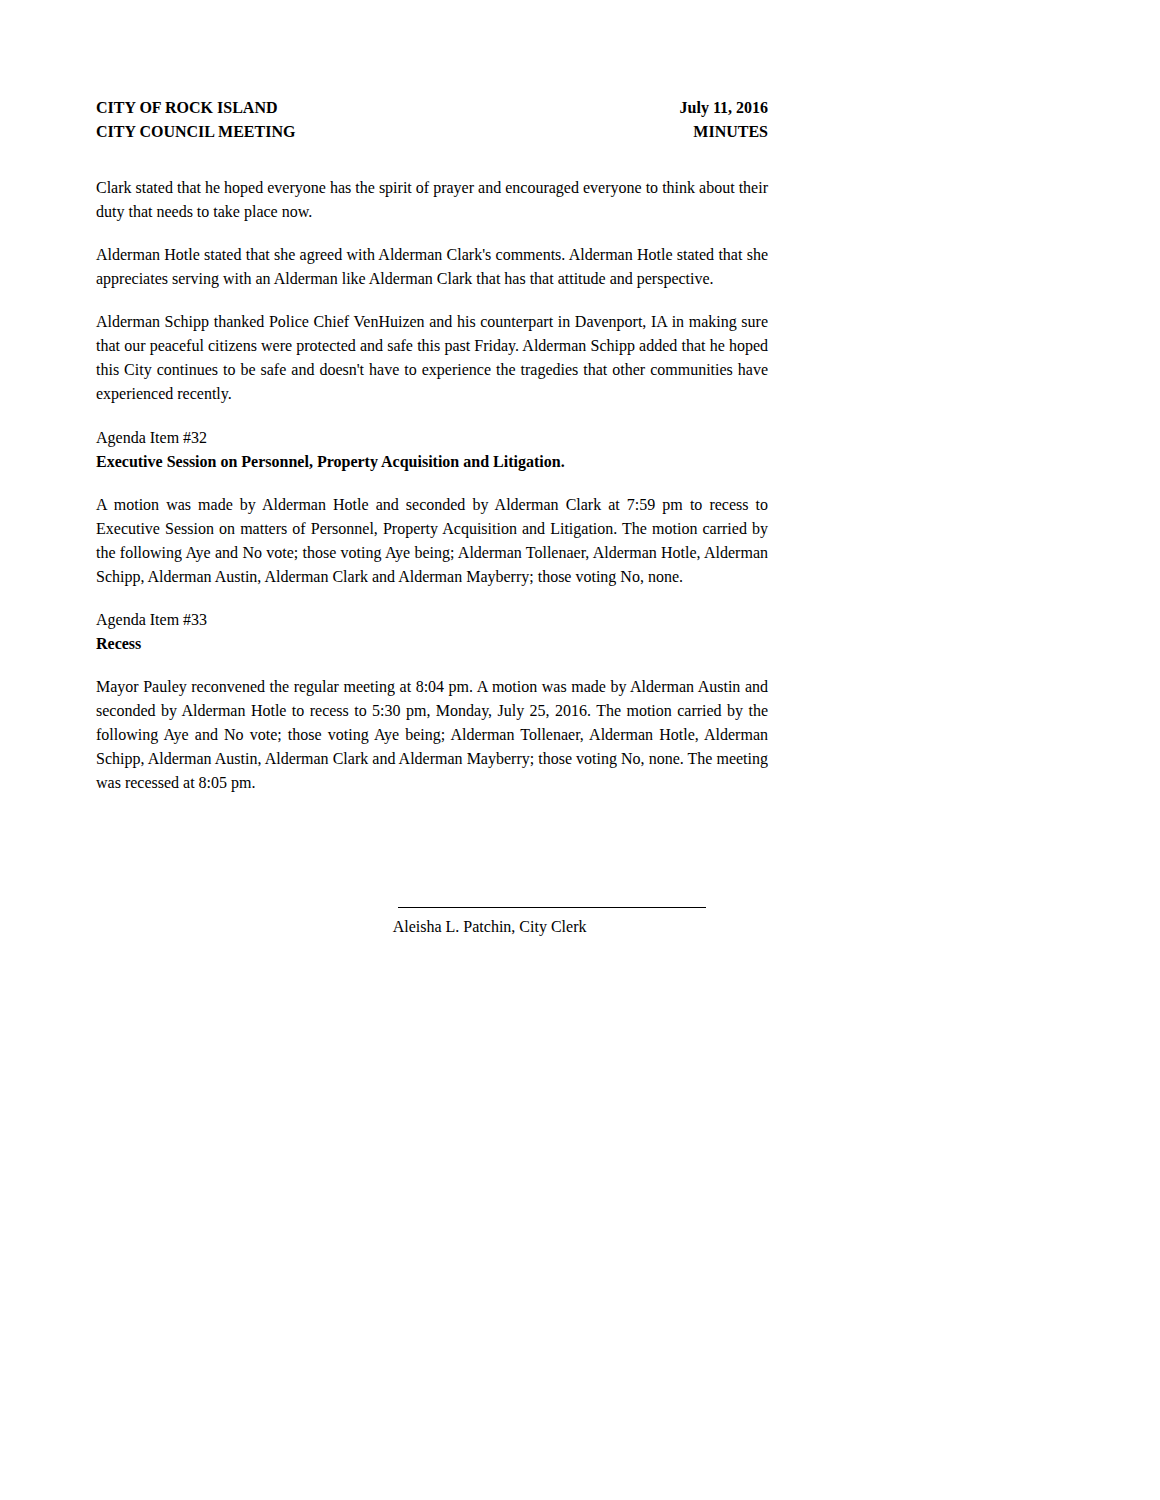CITY OF ROCK ISLAND
CITY COUNCIL MEETING
July 11, 2016
MINUTES
Clark stated that he hoped everyone has the spirit of prayer and encouraged everyone to think about their duty that needs to take place now.
Alderman Hotle stated that she agreed with Alderman Clark's comments. Alderman Hotle stated that she appreciates serving with an Alderman like Alderman Clark that has that attitude and perspective.
Alderman Schipp thanked Police Chief VenHuizen and his counterpart in Davenport, IA in making sure that our peaceful citizens were protected and safe this past Friday. Alderman Schipp added that he hoped this City continues to be safe and doesn't have to experience the tragedies that other communities have experienced recently.
Agenda Item #32
Executive Session on Personnel, Property Acquisition and Litigation.
A motion was made by Alderman Hotle and seconded by Alderman Clark at 7:59 pm to recess to Executive Session on matters of Personnel, Property Acquisition and Litigation. The motion carried by the following Aye and No vote; those voting Aye being; Alderman Tollenaer, Alderman Hotle, Alderman Schipp, Alderman Austin, Alderman Clark and Alderman Mayberry; those voting No, none.
Agenda Item #33
Recess
Mayor Pauley reconvened the regular meeting at 8:04 pm. A motion was made by Alderman Austin and seconded by Alderman Hotle to recess to 5:30 pm, Monday, July 25, 2016. The motion carried by the following Aye and No vote; those voting Aye being; Alderman Tollenaer, Alderman Hotle, Alderman Schipp, Alderman Austin, Alderman Clark and Alderman Mayberry; those voting No, none. The meeting was recessed at 8:05 pm.
Aleisha L. Patchin, City Clerk